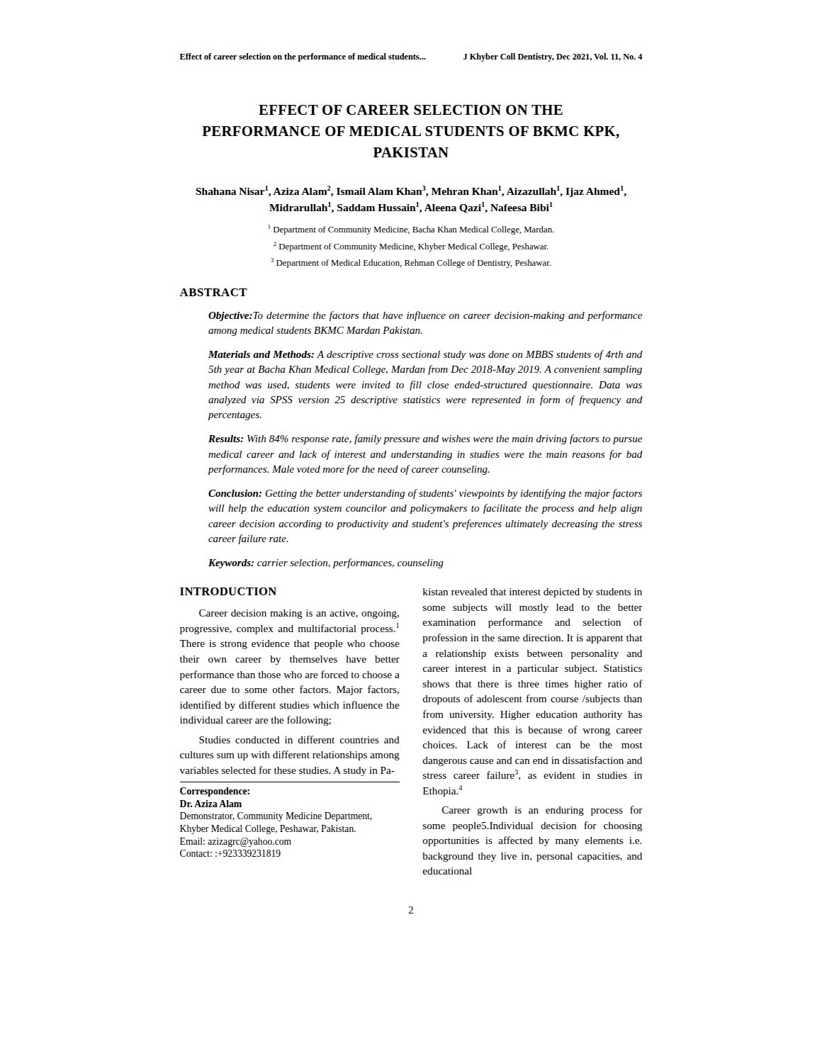Effect of career selection on the performance of medical students...
J Khyber Coll Dentistry, Dec 2021, Vol. 11, No. 4
Effect of Career Selection on the
Performance of Medical Students of BKMC KPK,
Pakistan
Shahana Nisar1, Aziza Alam2, Ismail Alam Khan3, Mehran Khan1, Aizazullah1, Ijaz Ahmed1,
Midrarullah1, Saddam Hussain1, Aleena Qazi1, Nafeesa Bibi1
1 Department of Community Medicine, Bacha Khan Medical College, Mardan.
2 Department of Community Medicine, Khyber Medical College, Peshawar.
3 Department of Medical Education, Rehman College of Dentistry, Peshawar.
ABSTRACT
Objective: To determine the factors that have influence on career decision-making and performance among medical students BKMC Mardan Pakistan.
Materials and Methods: A descriptive cross sectional study was done on MBBS students of 4rth and 5th year at Bacha Khan Medical College, Mardan from Dec 2018-May 2019. A convenient sampling method was used, students were invited to fill close ended-structured questionnaire. Data was analyzed via SPSS version 25 descriptive statistics were represented in form of frequency and percentages.
Results: With 84% response rate, family pressure and wishes were the main driving factors to pursue medical career and lack of interest and understanding in studies were the main reasons for bad performances. Male voted more for the need of career counseling.
Conclusion: Getting the better understanding of students' viewpoints by identifying the major factors will help the education system councilor and policymakers to facilitate the process and help align career decision according to productivity and student's preferences ultimately decreasing the stress career failure rate.
Keywords: carrier selection, performances, counseling
INTRODUCTION
Career decision making is an active, ongoing, progressive, complex and multifactorial process.1 There is strong evidence that people who choose their own career by themselves have better performance than those who are forced to choose a career due to some other factors. Major factors, identified by different studies which influence the individual career are the following;
Studies conducted in different countries and cultures sum up with different relationships among variables selected for these studies. A study in Pa-
Correspondence:
Dr. Aziza Alam
Demonstrator, Community Medicine Department,
Khyber Medical College, Peshawar, Pakistan.
Email: azizagrc@yahoo.com
Contact: :+923339231819
kistan revealed that interest depicted by students in some subjects will mostly lead to the better examination performance and selection of profession in the same direction. It is apparent that a relationship exists between personality and career interest in a particular subject. Statistics shows that there is three times higher ratio of dropouts of adolescent from course /subjects than from university. Higher education authority has evidenced that this is because of wrong career choices. Lack of interest can be the most dangerous cause and can end in dissatisfaction and stress career failure3, as evident in studies in Ethopia.4
Career growth is an enduring process for some people5.Individual decision for choosing opportunities is affected by many elements i.e. background they live in, personal capacities, and educational
2